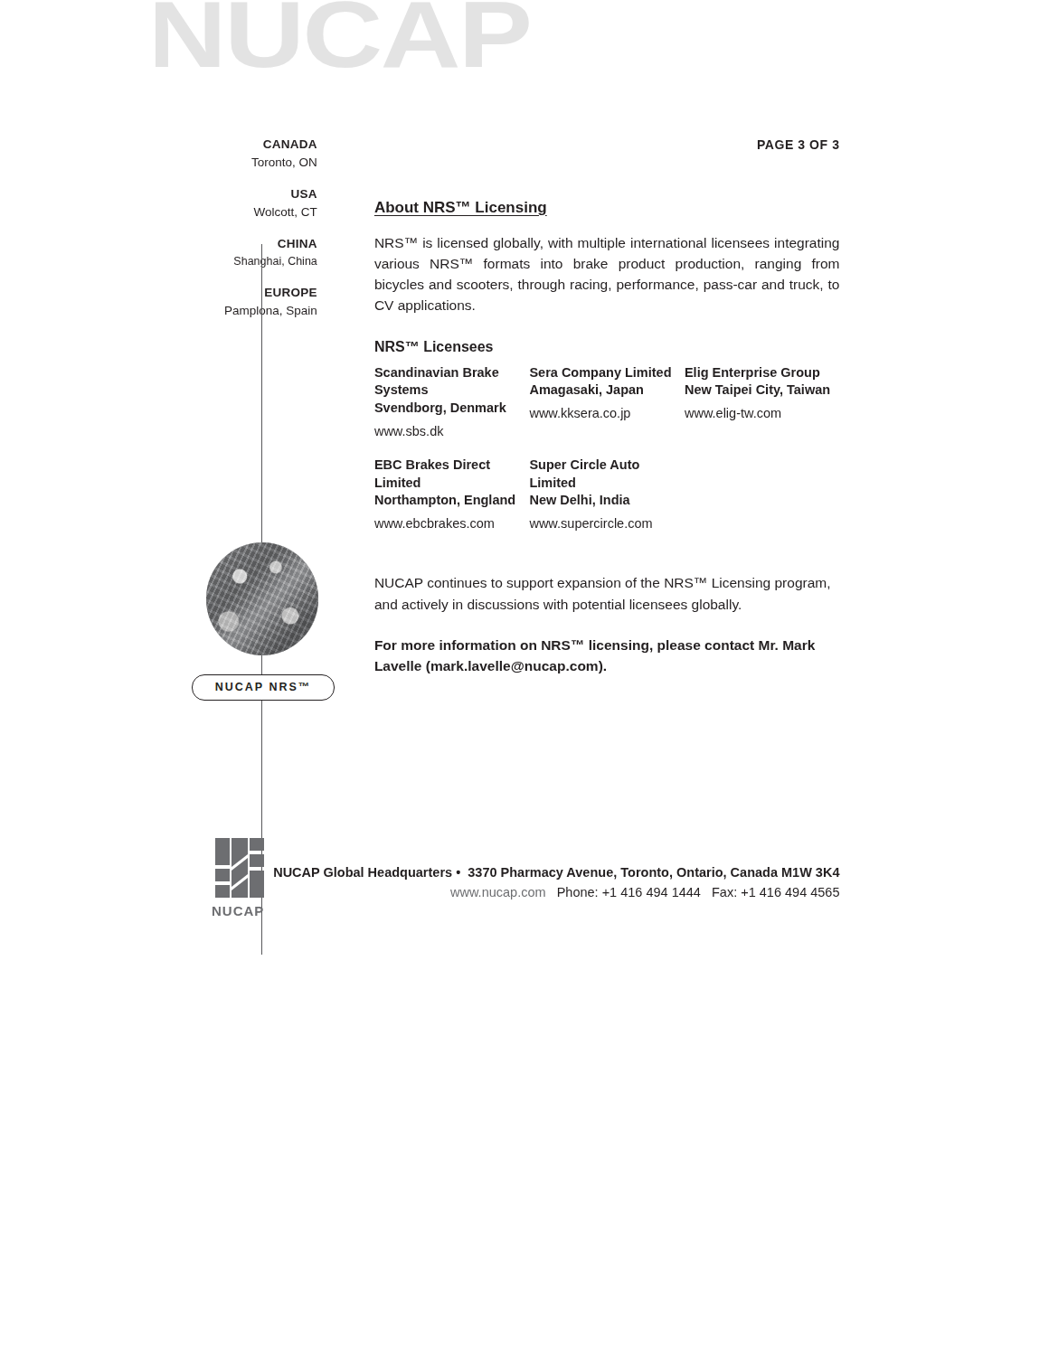NUCAP
PAGE 3 OF 3
CANADA
Toronto, ON
USA
Wolcott, CT
CHINA
Shanghai, China
EUROPE
Pamplona, Spain
NUCAP NRS™
About NRS™ Licensing
NRS™ is licensed globally, with multiple international licensees integrating various NRS™ formats into brake product production, ranging from bicycles and scooters, through racing, performance, pass-car and truck, to CV applications.
NRS™ Licensees
| Scandinavian Brake Systems Svendborg, Denmark www.sbs.dk | Sera Company Limited Amagasaki, Japan www.kksera.co.jp | Elig Enterprise Group New Taipei City, Taiwan www.elig-tw.com |
| EBC Brakes Direct Limited Northampton, England www.ebcbrakes.com | Super Circle Auto Limited New Delhi, India www.supercircle.com | |
NUCAP continues to support expansion of the NRS™ Licensing program, and actively in discussions with potential licensees globally.
For more information on NRS™ licensing, please contact Mr. Mark Lavelle (mark.lavelle@nucap.com).
NUCAP
NUCAP Global Headquarters • 3370 Pharmacy Avenue, Toronto, Ontario, Canada M1W 3K4
www.nucap.com Phone: +1 416 494 1444 Fax: +1 416 494 4565